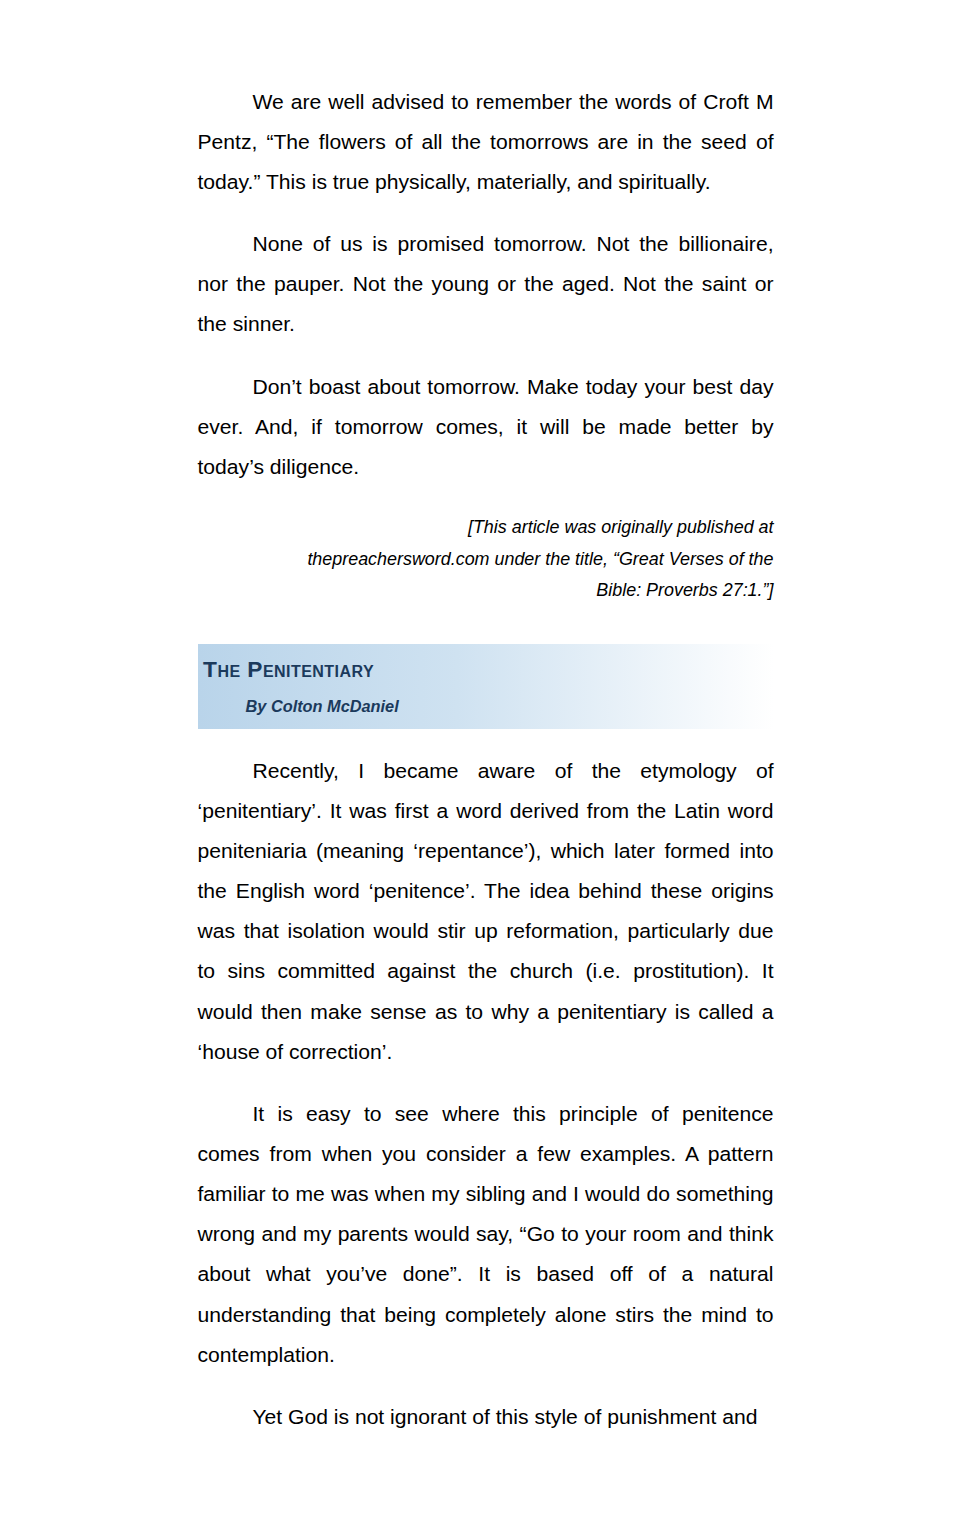We are well advised to remember the words of Croft M Pentz, “The flowers of all the tomorrows are in the seed of today.” This is true physically, materially, and spiritually.
None of us is promised tomorrow. Not the billionaire, nor the pauper. Not the young or the aged. Not the saint or the sinner.
Don’t boast about tomorrow. Make today your best day ever. And, if tomorrow comes, it will be made better by today’s diligence.
[This article was originally published at thepreachersword.com under the title, “Great Verses of the Bible: Proverbs 27:1.”]
The Penitentiary
By Colton McDaniel
Recently, I became aware of the etymology of ‘penitentiary’. It was first a word derived from the Latin word peniteniaria (meaning ‘repentance’), which later formed into the English word ‘penitence’. The idea behind these origins was that isolation would stir up reformation, particularly due to sins committed against the church (i.e. prostitution). It would then make sense as to why a penitentiary is called a ‘house of correction’.
It is easy to see where this principle of penitence comes from when you consider a few examples. A pattern familiar to me was when my sibling and I would do something wrong and my parents would say, “Go to your room and think about what you’ve done”. It is based off of a natural understanding that being completely alone stirs the mind to contemplation.
Yet God is not ignorant of this style of punishment and